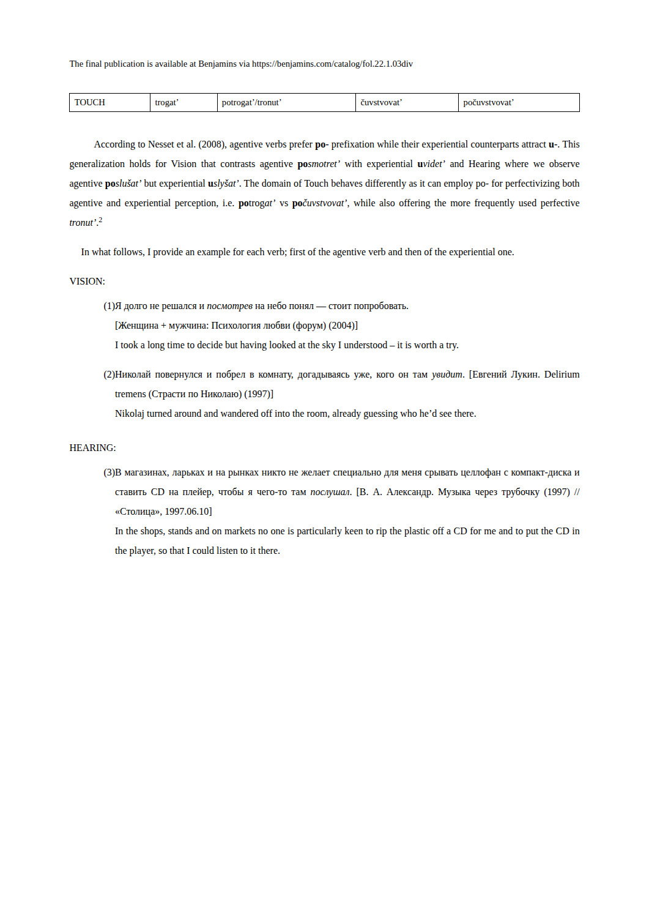The final publication is available at Benjamins via https://benjamins.com/catalog/fol.22.1.03div
| TOUCH | trogat’ | potrogat’/tronut’ | čuvstvovat’ | počuvstvovat’ |
According to Nesset et al. (2008), agentive verbs prefer po- prefixation while their experiential counterparts attract u-. This generalization holds for Vision that contrasts agentive po smotret’ with experiential uvidet’ and Hearing where we observe agentive po slušat’ but experiential uslyšat’. The domain of Touch behaves differently as it can employ po- for perfectivizing both agentive and experiential perception, i.e. potrogat’ vs po čuvstvovat’, while also offering the more frequently used perfective tronut’.2
In what follows, I provide an example for each verb; first of the agentive verb and then of the experiential one.
VISION:
(1) Я долго не решался и посмотрев на небо понял ― стоит попробовать. [Женщина + мужчина: Психология любви (форум) (2004)] I took a long time to decide but having looked at the sky I understood – it is worth a try.
(2) Николай повернулся и побрел в комнату, догадываясь уже, кого он там увидит. [Евгений Лукин. Delirium tremens (Страсти по Николаю) (1997)] Nikolaj turned around and wandered off into the room, already guessing who he’d see there.
HEARING:
(3) В магазинах, ларьках и на рынках никто не желает специально для меня срывать целлофан с компакт-диска и ставить CD на плейер, чтобы я чего-то там послушал. [В. А. Александр. Музыка через трубочку (1997) // «Столица», 1997.06.10] In the shops, stands and on markets no one is particularly keen to rip the plastic off a CD for me and to put the CD in the player, so that I could listen to it there.